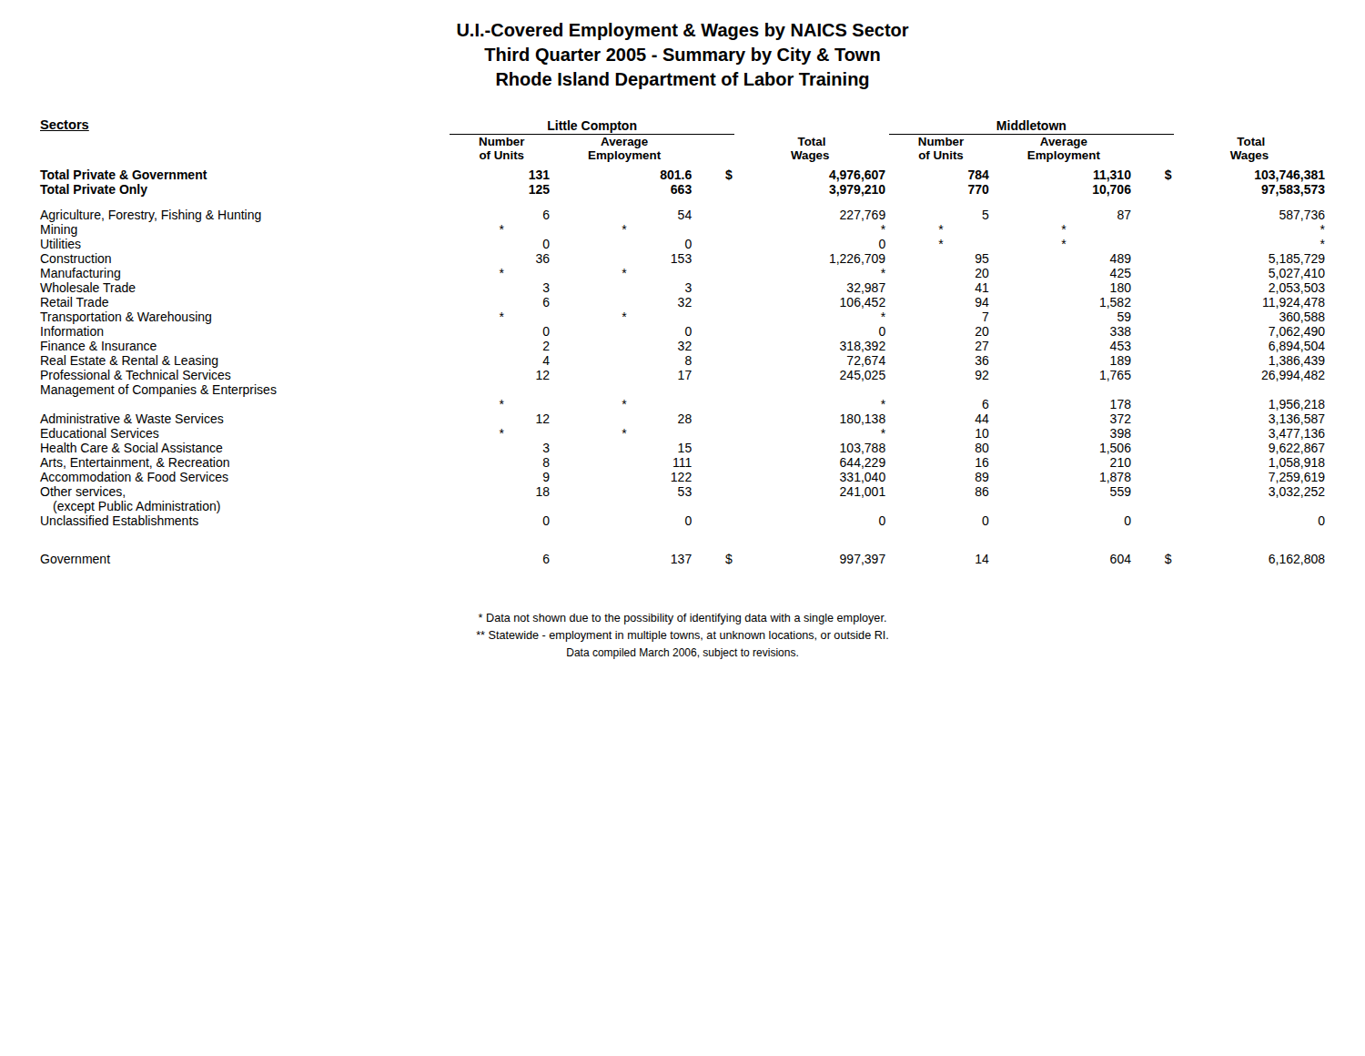U.I.-Covered Employment & Wages by NAICS Sector
Third Quarter 2005 - Summary by City & Town
Rhode Island Department of Labor Training
| Sectors | Little Compton | | Middletown | |
| | Number of Units | Average Employment | | Total Wages | Number of Units | Average Employment | | Total Wages |
| Total Private & Government | 131 | 801.6 | $ | 4,976,607 | 784 | 11,310 | $ | 103,746,381 |
| Total Private Only | 125 | 663 | | 3,979,210 | 770 | 10,706 | | 97,583,573 |
| Agriculture, Forestry, Fishing & Hunting | 6 | 54 | | 227,769 | 5 | 87 | | 587,736 |
| Mining | * | * | | * | * | * | | * |
| Utilities | 0 | 0 | | 0 | * | * | | * |
| Construction | 36 | 153 | | 1,226,709 | 95 | 489 | | 5,185,729 |
| Manufacturing | * | * | | * | 20 | 425 | | 5,027,410 |
| Wholesale Trade | 3 | 3 | | 32,987 | 41 | 180 | | 2,053,503 |
| Retail Trade | 6 | 32 | | 106,452 | 94 | 1,582 | | 11,924,478 |
| Transportation & Warehousing | * | * | | * | 7 | 59 | | 360,588 |
| Information | 0 | 0 | | 0 | 20 | 338 | | 7,062,490 |
| Finance & Insurance | 2 | 32 | | 318,392 | 27 | 453 | | 6,894,504 |
| Real Estate & Rental & Leasing | 4 | 8 | | 72,674 | 36 | 189 | | 1,386,439 |
| Professional & Technical Services | 12 | 17 | | 245,025 | 92 | 1,765 | | 26,994,482 |
| Management of Companies & Enterprises | | | | | | | | |
| | * | * | | * | 6 | 178 | | 1,956,218 |
| Administrative & Waste Services | 12 | 28 | | 180,138 | 44 | 372 | | 3,136,587 |
| Educational Services | * | * | | * | 10 | 398 | | 3,477,136 |
| Health Care & Social Assistance | 3 | 15 | | 103,788 | 80 | 1,506 | | 9,622,867 |
| Arts, Entertainment, & Recreation | 8 | 111 | | 644,229 | 16 | 210 | | 1,058,918 |
| Accommodation & Food Services | 9 | 122 | | 331,040 | 89 | 1,878 | | 7,259,619 |
| Other services, | 18 | 53 | | 241,001 | 86 | 559 | | 3,032,252 |
| (except Public Administration) | | | | | | | | |
| Unclassified Establishments | 0 | 0 | | 0 | 0 | 0 | | 0 |
| Government | 6 | 137 | $ | 997,397 | 14 | 604 | $ | 6,162,808 |
* Data not shown due to the possibility of identifying data with a single employer.
** Statewide - employment in multiple towns, at unknown locations, or outside RI.
Data compiled March 2006, subject to revisions.